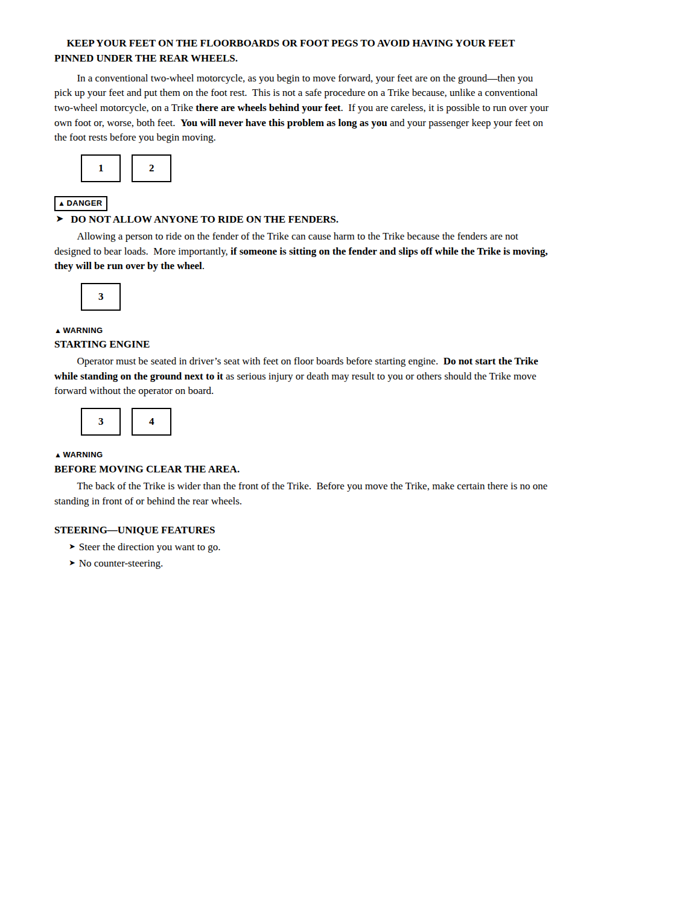KEEP YOUR FEET ON THE FLOORBOARDS OR FOOT PEGS TO AVOID HAVING YOUR FEET PINNED UNDER THE REAR WHEELS.
In a conventional two-wheel motorcycle, as you begin to move forward, your feet are on the ground—then you pick up your feet and put them on the foot rest. This is not a safe procedure on a Trike because, unlike a conventional two-wheel motorcycle, on a Trike there are wheels behind your feet. If you are careless, it is possible to run over your own foot or, worse, both feet. You will never have this problem as long as you and your passenger keep your feet on the foot rests before you begin moving.
12
▲DANGER
DO NOT ALLOW ANYONE TO RIDE ON THE FENDERS.
Allowing a person to ride on the fender of the Trike can cause harm to the Trike because the fenders are not designed to bear loads. More importantly, if someone is sitting on the fender and slips off while the Trike is moving, they will be run over by the wheel.
3
▲WARNING
STARTING ENGINE
Operator must be seated in driver’s seat with feet on floor boards before starting engine. Do not start the Trike while standing on the ground next to it as serious injury or death may result to you or others should the Trike move forward without the operator on board.
34
▲WARNING
BEFORE MOVING CLEAR THE AREA.
The back of the Trike is wider than the front of the Trike. Before you move the Trike, make certain there is no one standing in front of or behind the rear wheels.
STEERING—UNIQUE FEATURES
Steer the direction you want to go.
No counter-steering.